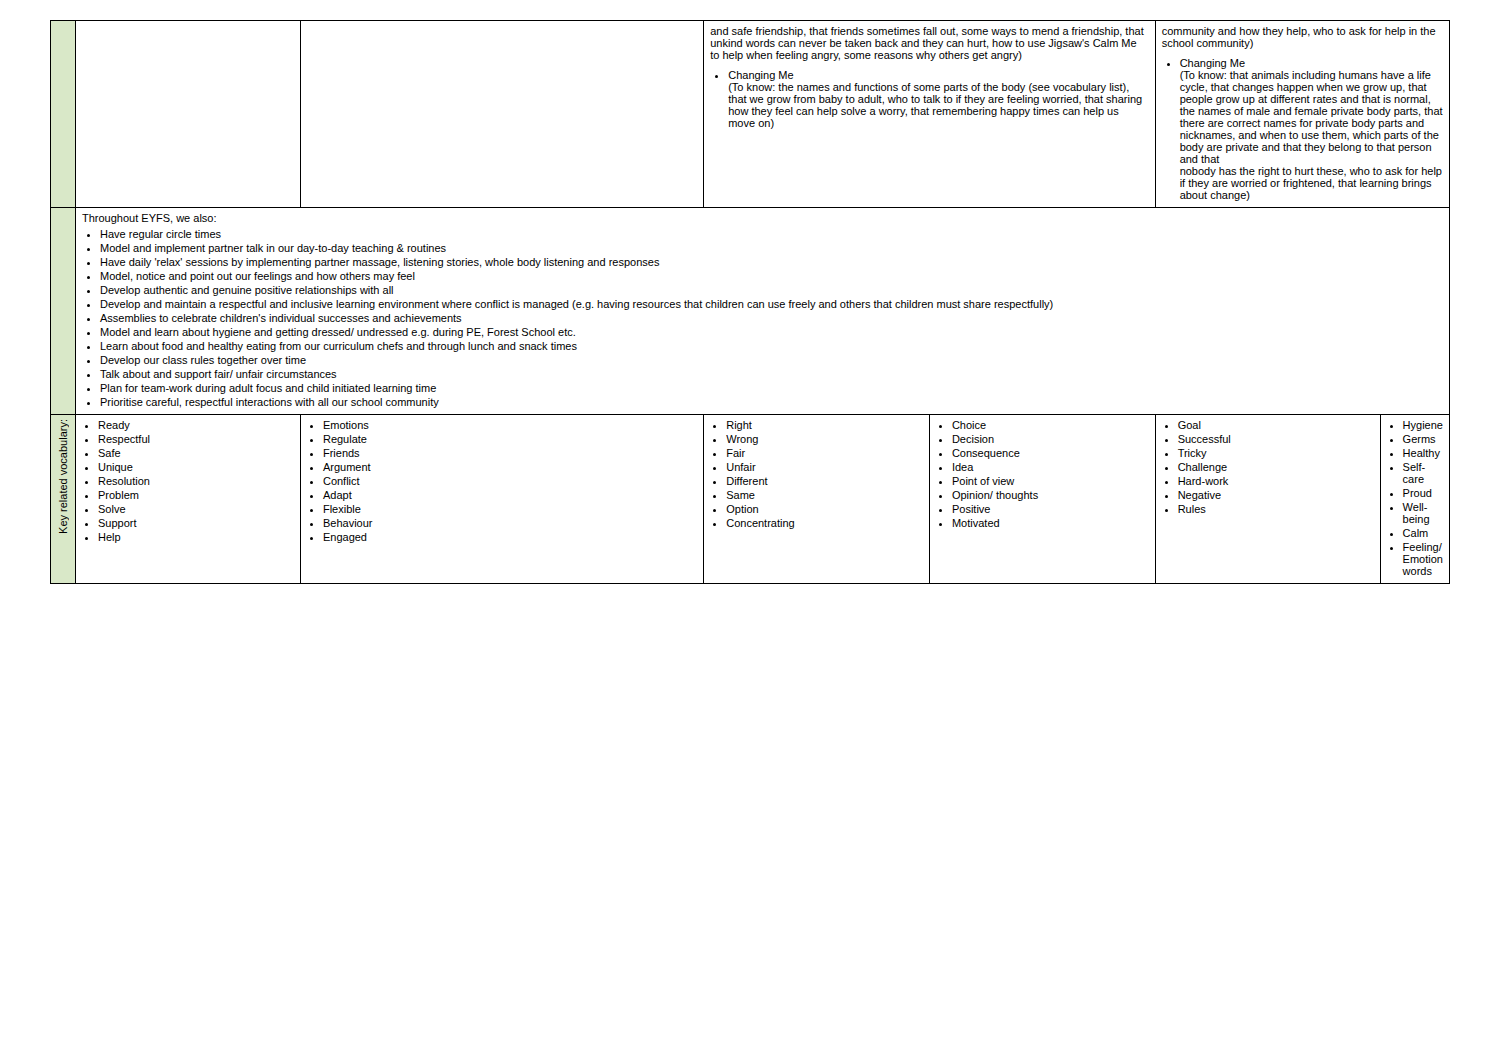| | | | and safe friendship, that friends sometimes fall out, some ways to mend a friendship, that unkind words can never be taken back and they can hurt, how to use Jigsaw's Calm Me to help when feeling angry, some reasons why others get angry) Changing Me (To know: the names and functions of some parts of the body (see vocabulary list), that we grow from baby to adult, who to talk to if they are feeling worried, that sharing how they feel can help solve a worry, that remembering happy times can help us move on) | community and how they help, who to ask for help in the school community) Changing Me (To know: that animals including humans have a life cycle, that changes happen when we grow up, that people grow up at different rates and that is normal, the names of male and female private body parts, that there are correct names for private body parts and nicknames, and when to use them, which parts of the body are private and that they belong to that person and that nobody has the right to hurt these, who to ask for help if they are worried or frightened, that learning brings about change) |
| | Throughout EYFS, we also: Have regular circle times Model and implement partner talk in our day-to-day teaching & routines Have daily 'relax' sessions by implementing partner massage, listening stories, whole body listening and responses Model, notice and point out our feelings and how others may feel Develop authentic and genuine positive relationships with all Develop and maintain a respectful and inclusive learning environment where conflict is managed (e.g. having resources that children can use freely and others that children must share respectfully) Assemblies to celebrate children's individual successes and achievements Model and learn about hygiene and getting dressed/ undressed e.g. during PE, Forest School etc. Learn about food and healthy eating from our curriculum chefs and through lunch and snack times Develop our class rules together over time Talk about and support fair/ unfair circumstances Plan for team-work during adult focus and child initiated learning time Prioritise careful, respectful interactions with all our school community |
| Key related vocabulary: | Ready Respectful Safe Unique Resolution Problem Solve Support Help | Emotions Regulate Friends Argument Conflict Adapt Flexible Behaviour Engaged | Right Wrong Fair Unfair Different Same Option Concentrating | Choice Decision Consequence Idea Point of view Opinion/ thoughts Positive Motivated | Goal Successful Tricky Challenge Hard-work Negative Rules | Hygiene Germs Healthy Self-care Proud Well-being Calm Feeling/ Emotion words |